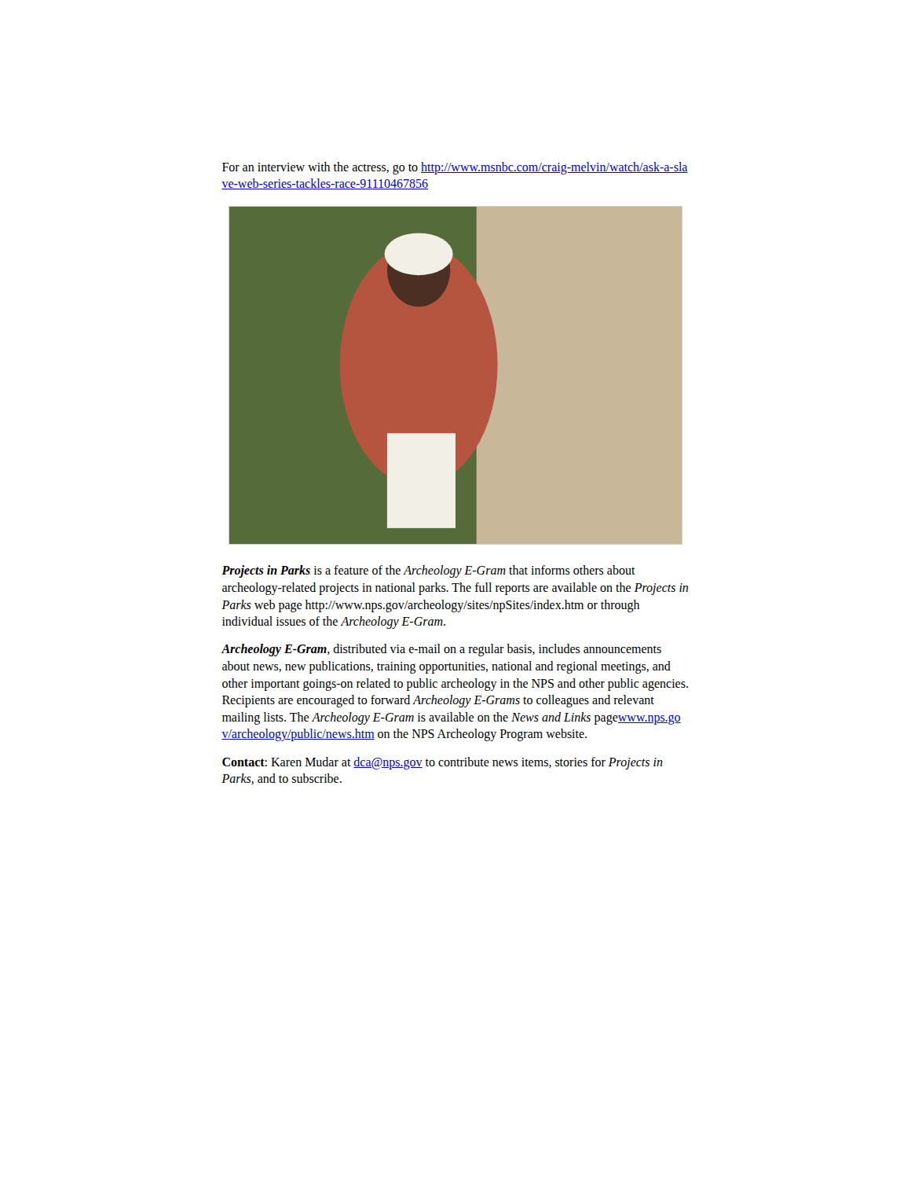For an interview with the actress, go to http://www.msnbc.com/craig-melvin/watch/ask-a-slave-web-series-tackles-race-91110467856
Projects in Parks is a feature of the Archeology E-Gram that informs others about archeology-related projects in national parks. The full reports are available on the Projects in Parks web page http://www.nps.gov/archeology/sites/npSites/index.htm or through individual issues of the Archeology E-Gram.
Archeology E-Gram, distributed via e-mail on a regular basis, includes announcements about news, new publications, training opportunities, national and regional meetings, and other important goings-on related to public archeology in the NPS and other public agencies. Recipients are encouraged to forward Archeology E-Grams to colleagues and relevant mailing lists. The Archeology E-Gram is available on the News and Links pagewww.nps.gov/archeology/public/news.htm on the NPS Archeology Program website.
Contact: Karen Mudar at dca@nps.gov to contribute news items, stories for Projects in Parks, and to subscribe.